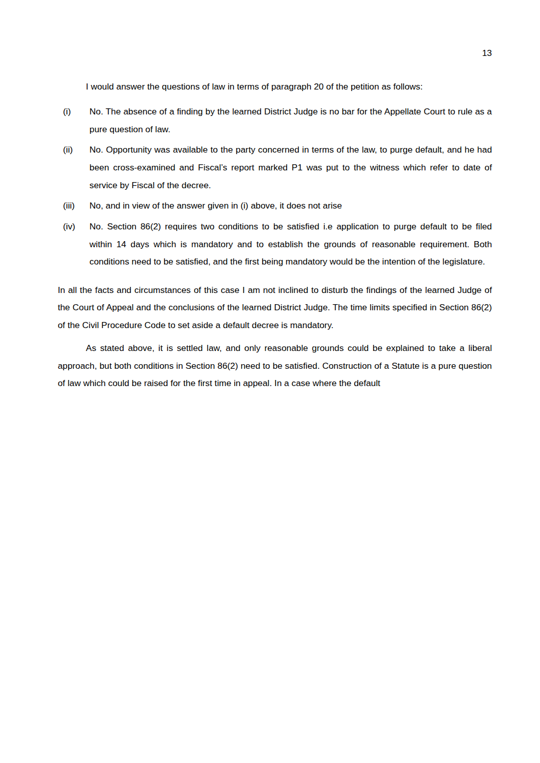13
I would answer the questions of law in terms of paragraph 20 of the petition as follows:
(i) No. The absence of a finding by the learned District Judge is no bar for the Appellate Court to rule as a pure question of law.
(ii) No. Opportunity was available to the party concerned in terms of the law, to purge default, and he had been cross-examined and Fiscal’s report marked P1 was put to the witness which refer to date of service by Fiscal of the decree.
(iii) No, and in view of the answer given in (i) above, it does not arise
(iv) No. Section 86(2) requires two conditions to be satisfied i.e application to purge default to be filed within 14 days which is mandatory and to establish the grounds of reasonable requirement. Both conditions need to be satisfied, and the first being mandatory would be the intention of the legislature.
In all the facts and circumstances of this case I am not inclined to disturb the findings of the learned Judge of the Court of Appeal and the conclusions of the learned District Judge. The time limits specified in Section 86(2) of the Civil Procedure Code to set aside a default decree is mandatory.
As stated above, it is settled law, and only reasonable grounds could be explained to take a liberal approach, but both conditions in Section 86(2) need to be satisfied. Construction of a Statute is a pure question of law which could be raised for the first time in appeal. In a case where the default